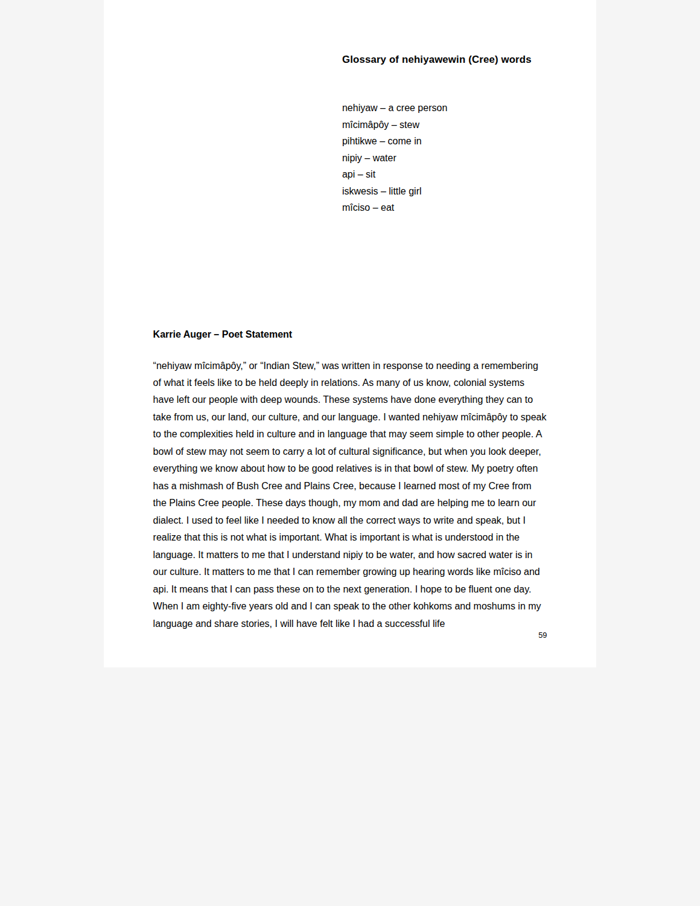Glossary of nehiyawewin (Cree) words
nehiyaw
– a cree person
mîcimâpôy
– stew
pihtikwe
– come in
nipiy
– water
api
– sit
iskwesis
– little girl
mîciso
– eat
Karrie Auger – Poet Statement
“nehiyaw mîcimâpôy,” or “Indian Stew,” was written in response to needing a remembering of what it feels like to be held deeply in relations. As many of us know, colonial systems have left our people with deep wounds. These systems have done everything they can to take from us, our land, our culture, and our language. I wanted nehiyaw mîcimâpôy to speak to the complexities held in culture and in language that may seem simple to other people. A bowl of stew may not seem to carry a lot of cultural significance, but when you look deeper, everything we know about how to be good relatives is in that bowl of stew. My poetry often has a mishmash of Bush Cree and Plains Cree, because I learned most of my Cree from the Plains Cree people. These days though, my mom and dad are helping me to learn our dialect. I used to feel like I needed to know all the correct ways to write and speak, but I realize that this is not what is important. What is important is what is understood in the language. It matters to me that I understand nipiy to be water, and how sacred water is in our culture. It matters to me that I can remember growing up hearing words like mîciso and api. It means that I can pass these on to the next generation. I hope to be fluent one day. When I am eighty-five years old and I can speak to the other kohkoms and moshums in my language and share stories, I will have felt like I had a successful life
59